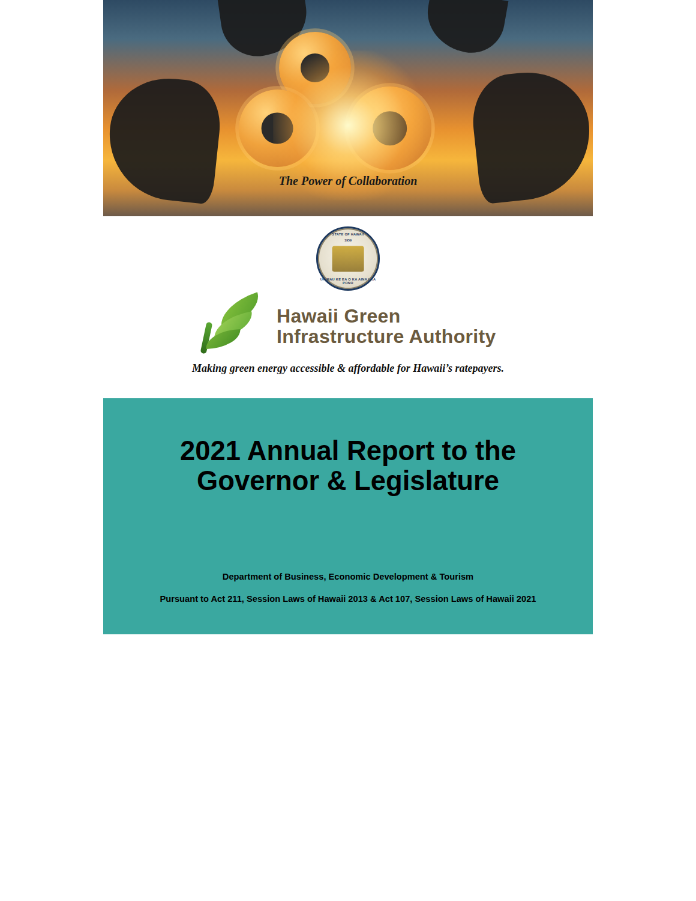The Power of Collaboration
STATE OF HAWAII
1959
UA MAU KE EA O KA AINA I KA PONO
Hawaii Green
Infrastructure Authority
Making green energy accessible & affordable for Hawaii’s ratepayers.
2021 Annual Report to the
Governor & Legislature
Department of Business, Economic Development & Tourism
Pursuant to Act 211, Session Laws of Hawaii 2013 & Act 107, Session Laws of Hawaii 2021